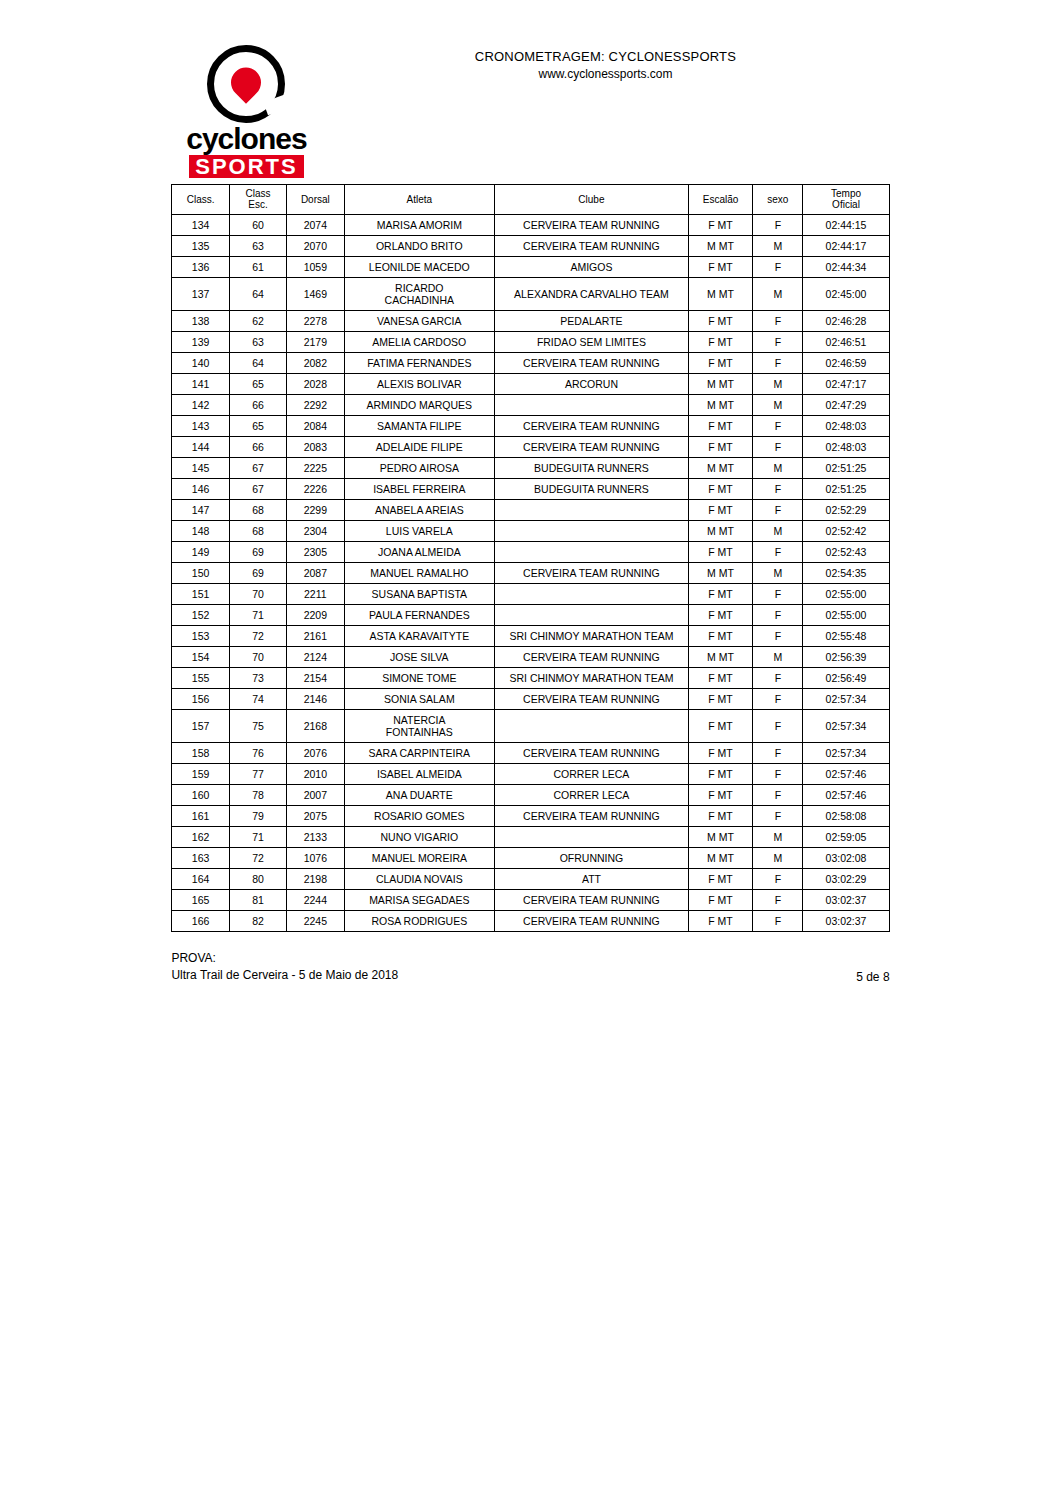cyclones
SPORTS
CRONOMETRAGEM: CYCLONESSPORTS
www.cyclonessports.com
| Class. | Class Esc. | Dorsal | Atleta | Clube | Escalão | sexo | Tempo Oficial |
| --- | --- | --- | --- | --- | --- | --- | --- |
| 134 | 60 | 2074 | MARISA AMORIM | CERVEIRA TEAM RUNNING | F MT | F | 02:44:15 |
| 135 | 63 | 2070 | ORLANDO BRITO | CERVEIRA TEAM RUNNING | M MT | M | 02:44:17 |
| 136 | 61 | 1059 | LEONILDE MACEDO | AMIGOS | F MT | F | 02:44:34 |
| 137 | 64 | 1469 | RICARDO CACHADINHA | ALEXANDRA CARVALHO TEAM | M MT | M | 02:45:00 |
| 138 | 62 | 2278 | VANESA GARCIA | PEDALARTE | F MT | F | 02:46:28 |
| 139 | 63 | 2179 | AMELIA CARDOSO | FRIDAO SEM LIMITES | F MT | F | 02:46:51 |
| 140 | 64 | 2082 | FATIMA FERNANDES | CERVEIRA TEAM RUNNING | F MT | F | 02:46:59 |
| 141 | 65 | 2028 | ALEXIS BOLIVAR | ARCORUN | M MT | M | 02:47:17 |
| 142 | 66 | 2292 | ARMINDO MARQUES | | M MT | M | 02:47:29 |
| 143 | 65 | 2084 | SAMANTA FILIPE | CERVEIRA TEAM RUNNING | F MT | F | 02:48:03 |
| 144 | 66 | 2083 | ADELAIDE FILIPE | CERVEIRA TEAM RUNNING | F MT | F | 02:48:03 |
| 145 | 67 | 2225 | PEDRO AIROSA | BUDEGUITA RUNNERS | M MT | M | 02:51:25 |
| 146 | 67 | 2226 | ISABEL FERREIRA | BUDEGUITA RUNNERS | F MT | F | 02:51:25 |
| 147 | 68 | 2299 | ANABELA AREIAS | | F MT | F | 02:52:29 |
| 148 | 68 | 2304 | LUIS VARELA | | M MT | M | 02:52:42 |
| 149 | 69 | 2305 | JOANA ALMEIDA | | F MT | F | 02:52:43 |
| 150 | 69 | 2087 | MANUEL RAMALHO | CERVEIRA TEAM RUNNING | M MT | M | 02:54:35 |
| 151 | 70 | 2211 | SUSANA BAPTISTA | | F MT | F | 02:55:00 |
| 152 | 71 | 2209 | PAULA FERNANDES | | F MT | F | 02:55:00 |
| 153 | 72 | 2161 | ASTA KARAVAITYTE | SRI CHINMOY MARATHON TEAM | F MT | F | 02:55:48 |
| 154 | 70 | 2124 | JOSE SILVA | CERVEIRA TEAM RUNNING | M MT | M | 02:56:39 |
| 155 | 73 | 2154 | SIMONE TOME | SRI CHINMOY MARATHON TEAM | F MT | F | 02:56:49 |
| 156 | 74 | 2146 | SONIA SALAM | CERVEIRA TEAM RUNNING | F MT | F | 02:57:34 |
| 157 | 75 | 2168 | NATERCIA FONTAINHAS | | F MT | F | 02:57:34 |
| 158 | 76 | 2076 | SARA CARPINTEIRA | CERVEIRA TEAM RUNNING | F MT | F | 02:57:34 |
| 159 | 77 | 2010 | ISABEL ALMEIDA | CORRER LECA | F MT | F | 02:57:46 |
| 160 | 78 | 2007 | ANA DUARTE | CORRER LECA | F MT | F | 02:57:46 |
| 161 | 79 | 2075 | ROSARIO GOMES | CERVEIRA TEAM RUNNING | F MT | F | 02:58:08 |
| 162 | 71 | 2133 | NUNO VIGARIO | | M MT | M | 02:59:05 |
| 163 | 72 | 1076 | MANUEL MOREIRA | OFRUNNING | M MT | M | 03:02:08 |
| 164 | 80 | 2198 | CLAUDIA NOVAIS | ATT | F MT | F | 03:02:29 |
| 165 | 81 | 2244 | MARISA SEGADAES | CERVEIRA TEAM RUNNING | F MT | F | 03:02:37 |
| 166 | 82 | 2245 | ROSA RODRIGUES | CERVEIRA TEAM RUNNING | F MT | F | 03:02:37 |
PROVA:
Ultra Trail de Cerveira - 5 de Maio de 2018
5 de 8